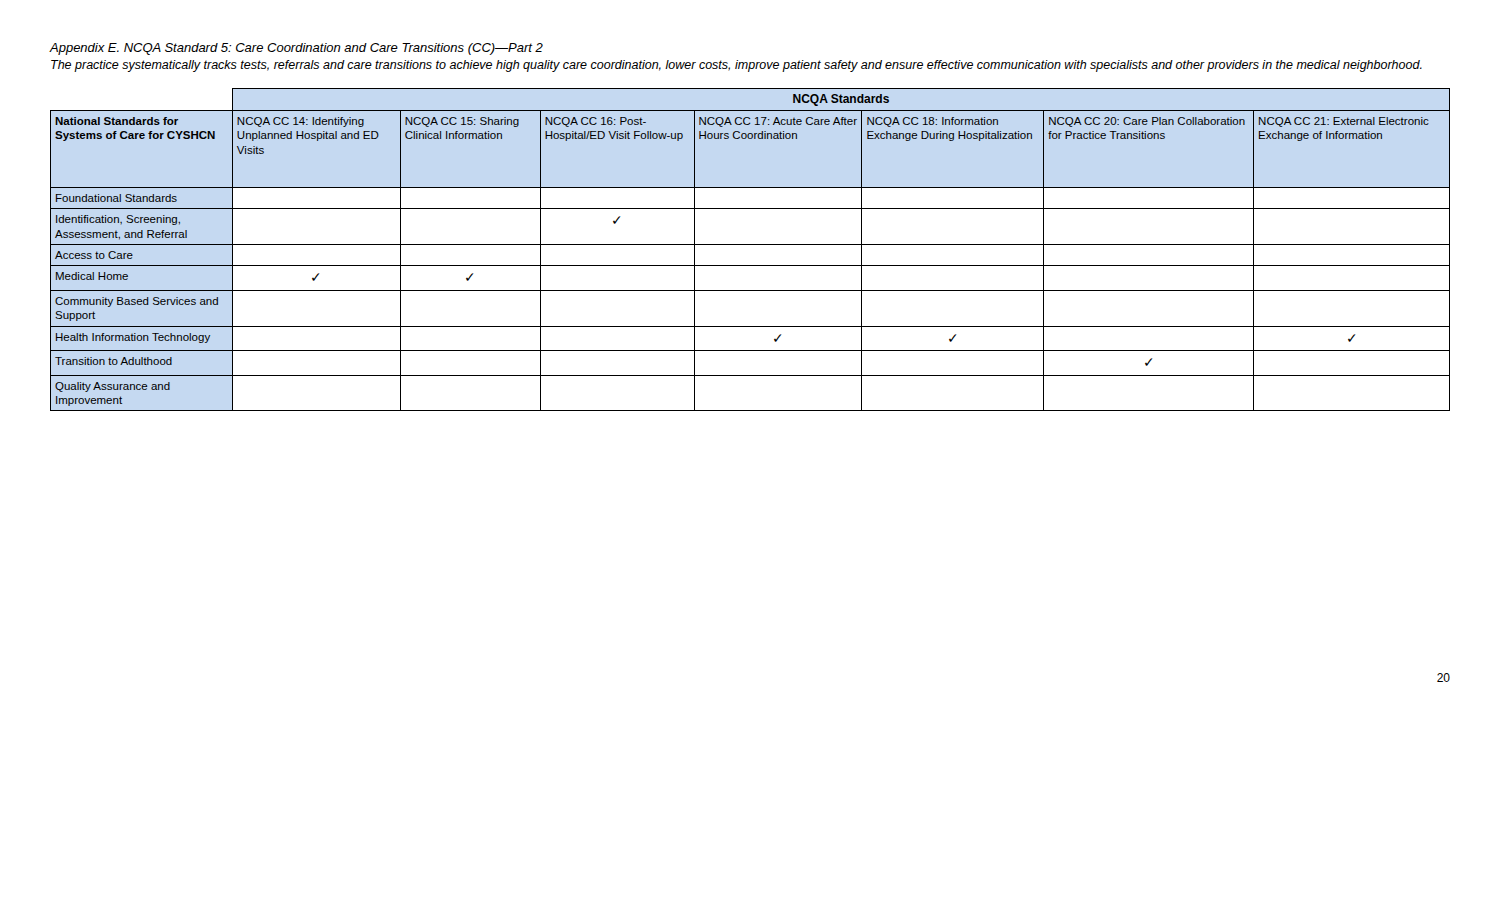Appendix E. NCQA Standard 5: Care Coordination and Care Transitions (CC)—Part 2
The practice systematically tracks tests, referrals and care transitions to achieve high quality care coordination, lower costs, improve patient safety and ensure effective communication with specialists and other providers in the medical neighborhood.
| | NCQA Standards |
| --- | --- |
| National Standards for Systems of Care for CYSHCN | NCQA CC 14: Identifying Unplanned Hospital and ED Visits | NCQA CC 15: Sharing Clinical Information | NCQA CC 16: Post-Hospital/ED Visit Follow-up | NCQA CC 17: Acute Care After Hours Coordination | NCQA CC 18: Information Exchange During Hospitalization | NCQA CC 20: Care Plan Collaboration for Practice Transitions | NCQA CC 21: External Electronic Exchange of Information |
| Foundational Standards | | | | | | | |
| Identification, Screening, Assessment, and Referral | | | ✓ | | | | |
| Access to Care | | | | | | | |
| Medical Home | ✓ | ✓ | | | | | |
| Community Based Services and Support | | | | | | | |
| Health Information Technology | | | | ✓ | ✓ | | ✓ |
| Transition to Adulthood | | | | | | ✓ | |
| Quality Assurance and Improvement | | | | | | | |
20